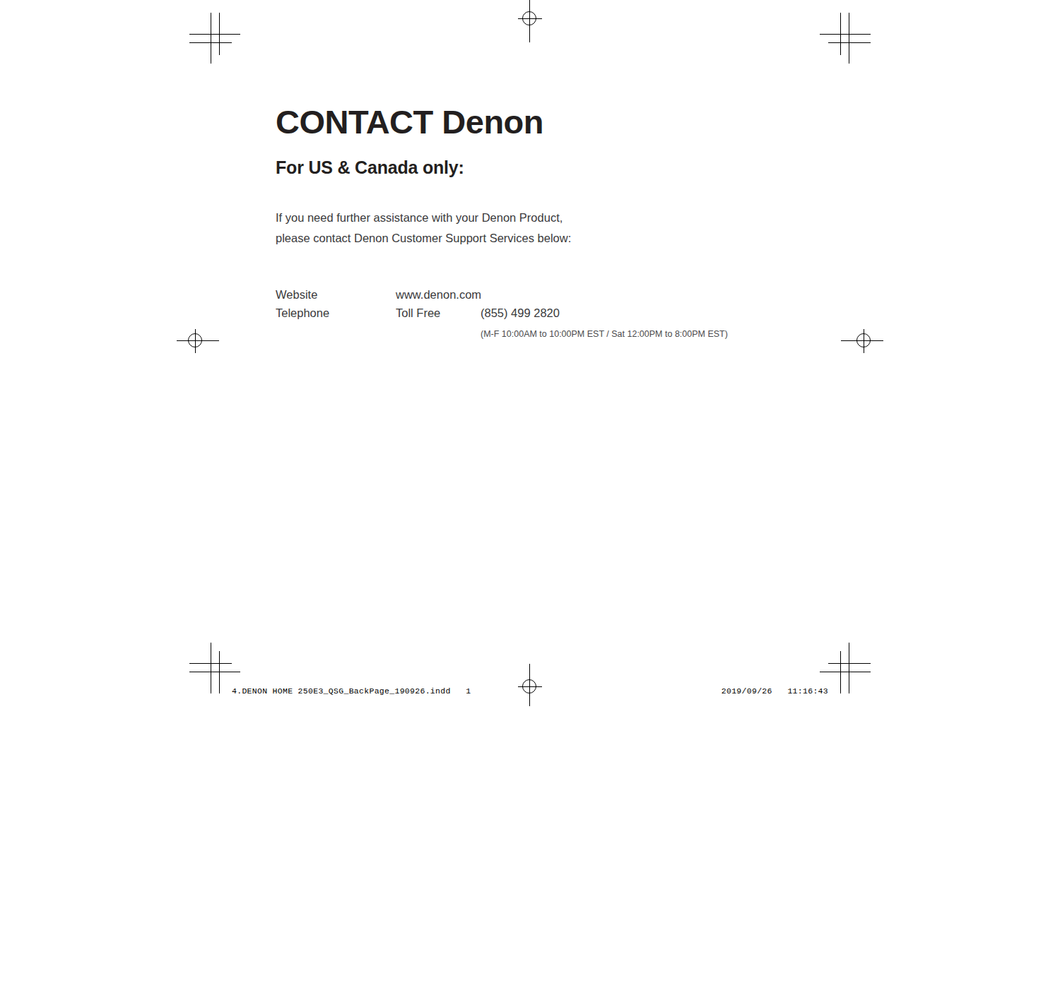CONTACT Denon
For US & Canada only:
If you need further assistance with your Denon Product,
please contact Denon Customer Support Services below:
| Website | www.denon.com |
| Telephone | Toll Free | (855) 499 2820 (M-F 10:00AM to 10:00PM EST / Sat 12:00PM to 8:00PM EST) |
4.DENON HOME 250E3_QSG_BackPage_190926.indd 1 2019/09/26 11:16:43